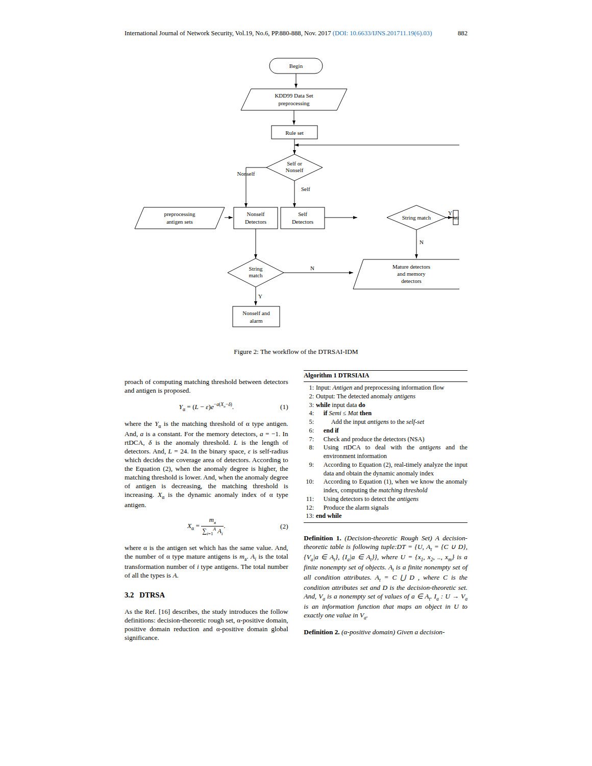International Journal of Network Security, Vol.19, No.6, PP.880-888, Nov. 2017 (DOI: 10.6633/IJNS.201711.19(6).03)
882
Begin KDD99 Data Set preprocessing Rule set Self or Nonself Nonself Self preprocessing antigen sets Nonself Detectors Self Detectors String match Y Self N Mature detectors and memory detectors String match N Y Nonself and alarm
Figure 2: The workflow of the DTRSAI-IDM
proach of computing matching threshold between detectors and antigen is proposed.
Yα = (L − ε)e−a(Xα−δ). (1)
where the Yα is the matching threshold of α type antigen. And, a is a constant. For the memory detectors, a = −1. In rtDCA, δ is the anomaly threshold. L is the length of detectors. And, L = 24. In the binary space, ε is self-radius which decides the coverage area of detectors. According to the Equation (2), when the anomaly degree is higher, the matching threshold is lower. And, when the anomaly degree of antigen is decreasing, the matching threshold is increasing. Xα is the dynamic anomaly index of α type antigen.
Xα = ma ∑i=1A Ai . (2)
where α is the antigen set which has the same value. And, the number of α type mature antigens is ma. Ai is the total transformation number of i type antigens. The total number of all the types is A.
3.2 DTRSA
As the Ref. [16] describes, the study introduces the follow definitions: decision-theoretic rough set, α-positive domain, positive domain reduction and α-positive domain global significance.
Algorithm 1 DTRSIAIA
Input: Antigen and preprocessing information flow
Output: The detected anomaly antigens
while input data do
if Semi ≤ Mat then
Add the input antigens to the self-set
end if
Check and produce the detectors (NSA)
Using rtDCA to deal with the antigens and the environment information
According to Equation (2), real-timely analyze the input data and obtain the dynamic anomaly index
According to Equation (1), when we know the anomaly index, computing the matching threshold
Using detectors to detect the antigens
Produce the alarm signals
end while
Definition 1. (Decision-theoretic Rough Set) A decision-theoretic table is following tuple:DT = {U, At = {C ∪ D}, {Va|a ∈ At}, {Ia|a ∈ At}}, where U = {x1, x2, .., xm} is a finite nonempty set of objects. At is a finite nonempty set of all condition attributes. At = C ⋃ D , where C is the condition attributes set and D is the decision-theoretic set. And, Va is a nonempty set of values of a ∈ At. Ia : U → Va is an information function that maps an object in U to exactly one value in Va.
Definition 2. (α-positive domain) Given a decision-